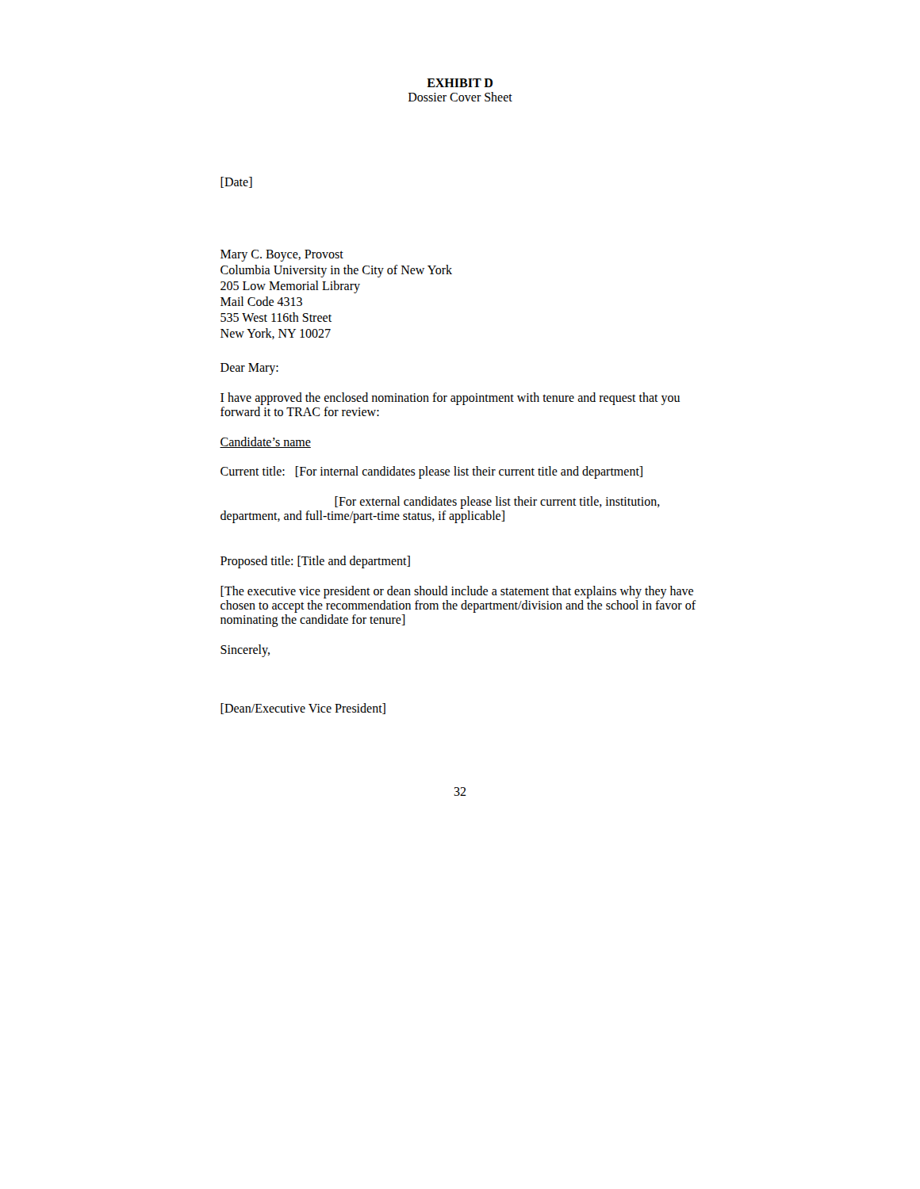EXHIBIT D
Dossier Cover Sheet
[Date]
Mary C. Boyce, Provost
Columbia University in the City of New York
205 Low Memorial Library
Mail Code 4313
535 West 116th Street
New York, NY 10027
Dear Mary:
I have approved the enclosed nomination for appointment with tenure and request that you forward it to TRAC for review:
Candidate’s name
Current title: [For internal candidates please list their current title and department]
[For external candidates please list their current title, institution, department, and full-time/part-time status, if applicable]
Proposed title: [Title and department]
[The executive vice president or dean should include a statement that explains why they have chosen to accept the recommendation from the department/division and the school in favor of nominating the candidate for tenure]
Sincerely,
[Dean/Executive Vice President]
32